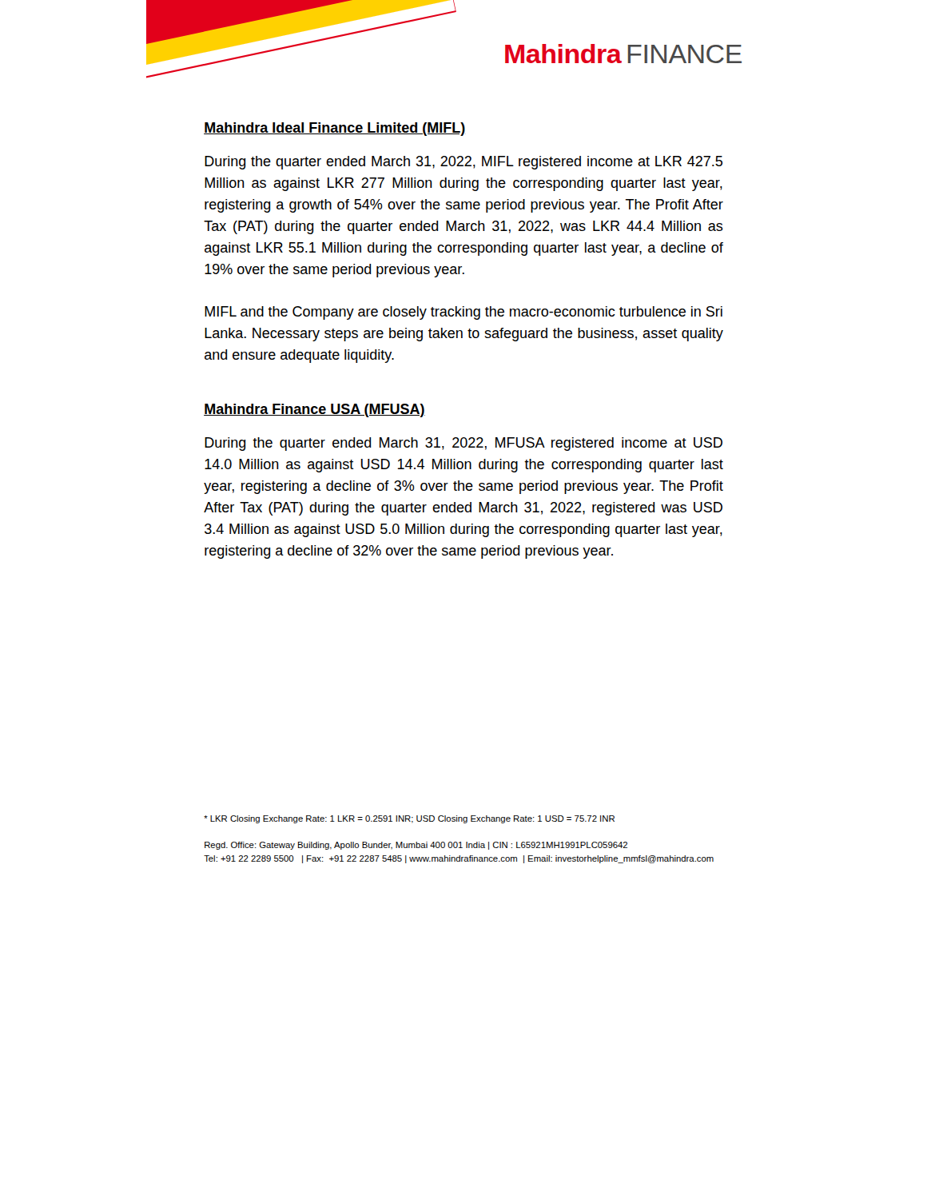Mahindra FINANCE
Mahindra Ideal Finance Limited (MIFL)
During the quarter ended March 31, 2022, MIFL registered income at LKR 427.5 Million as against LKR 277 Million during the corresponding quarter last year, registering a growth of 54% over the same period previous year. The Profit After Tax (PAT) during the quarter ended March 31, 2022, was LKR 44.4 Million as against LKR 55.1 Million during the corresponding quarter last year, a decline of 19% over the same period previous year.
MIFL and the Company are closely tracking the macro-economic turbulence in Sri Lanka. Necessary steps are being taken to safeguard the business, asset quality and ensure adequate liquidity.
Mahindra Finance USA (MFUSA)
During the quarter ended March 31, 2022, MFUSA registered income at USD 14.0 Million as against USD 14.4 Million during the corresponding quarter last year, registering a decline of 3% over the same period previous year. The Profit After Tax (PAT) during the quarter ended March 31, 2022, registered was USD 3.4 Million as against USD 5.0 Million during the corresponding quarter last year, registering a decline of 32% over the same period previous year.
* LKR Closing Exchange Rate: 1 LKR = 0.2591 INR; USD Closing Exchange Rate: 1 USD = 75.72 INR
Regd. Office: Gateway Building, Apollo Bunder, Mumbai 400 001 India | CIN : L65921MH1991PLC059642
Tel: +91 22 2289 5500 | Fax: +91 22 2287 5485 | www.mahindrafinance.com | Email: investorhelpline_mmfsl@mahindra.com